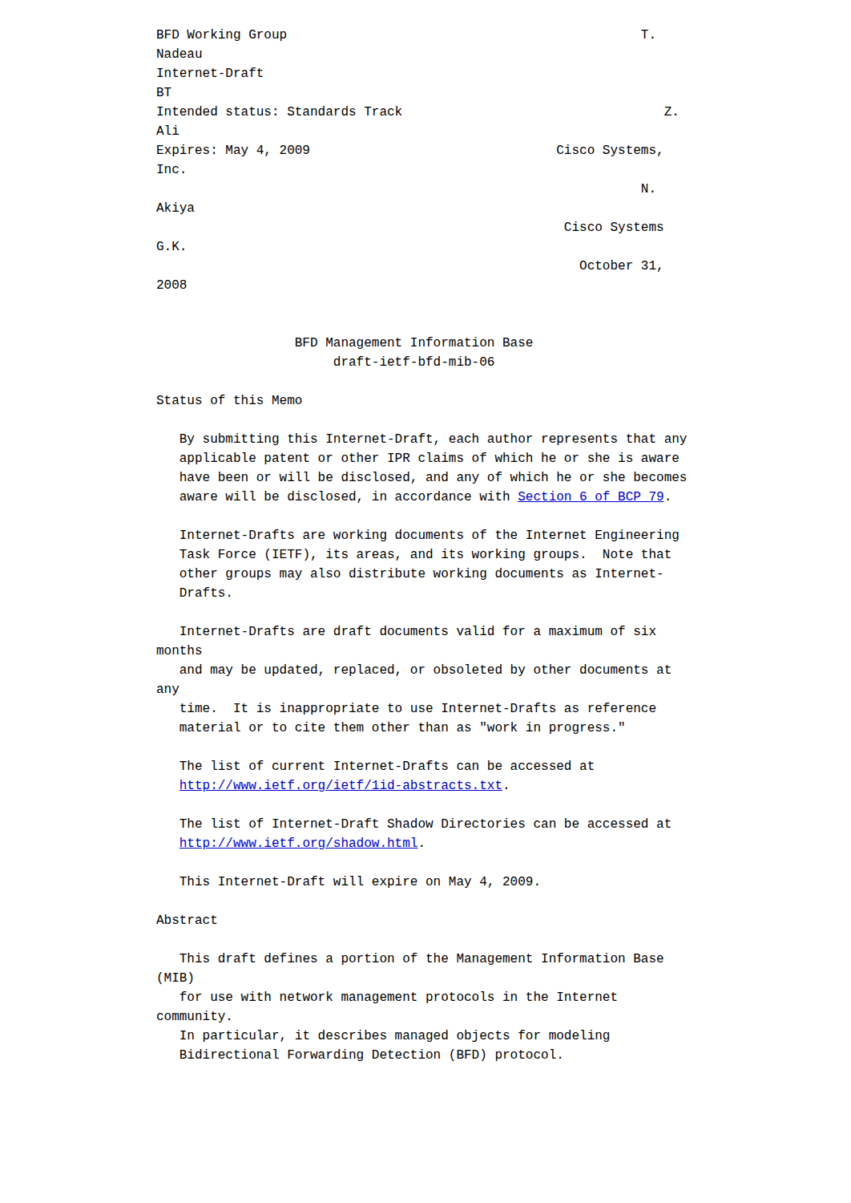BFD Working Group                                              T. Nadeau
Internet-Draft                                                        BT
Intended status: Standards Track                                  Z. Ali
Expires: May 4, 2009                                Cisco Systems, Inc.
                                                               N. Akiya
                                                     Cisco Systems G.K.
                                                       October 31, 2008


                  BFD Management Information Base
                       draft-ietf-bfd-mib-06

Status of this Memo

   By submitting this Internet-Draft, each author represents that any
   applicable patent or other IPR claims of which he or she is aware
   have been or will be disclosed, and any of which he or she becomes
   aware will be disclosed, in accordance with Section 6 of BCP 79.

   Internet-Drafts are working documents of the Internet Engineering
   Task Force (IETF), its areas, and its working groups.  Note that
   other groups may also distribute working documents as Internet-
   Drafts.

   Internet-Drafts are draft documents valid for a maximum of six months
   and may be updated, replaced, or obsoleted by other documents at any
   time.  It is inappropriate to use Internet-Drafts as reference
   material or to cite them other than as "work in progress."

   The list of current Internet-Drafts can be accessed at
   http://www.ietf.org/ietf/1id-abstracts.txt.

   The list of Internet-Draft Shadow Directories can be accessed at
   http://www.ietf.org/shadow.html.

   This Internet-Draft will expire on May 4, 2009.

Abstract

   This draft defines a portion of the Management Information Base (MIB)
   for use with network management protocols in the Internet community.
   In particular, it describes managed objects for modeling
   Bidirectional Forwarding Detection (BFD) protocol.